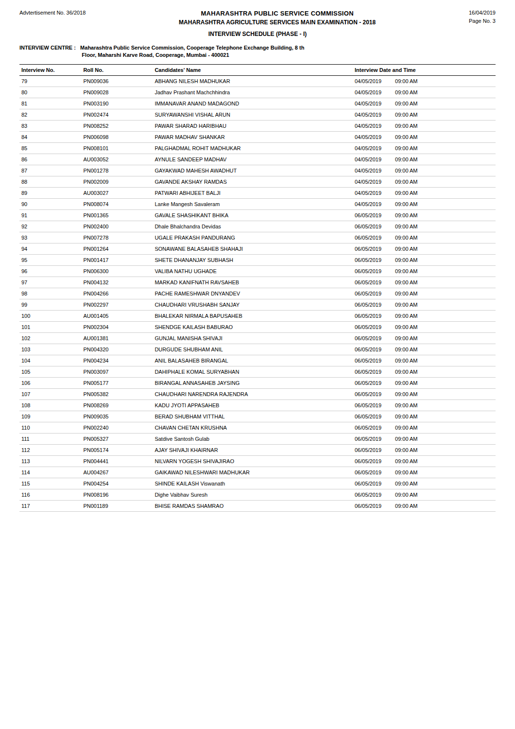Advtertisement No. 36/2018
MAHARASHTRA PUBLIC SERVICE COMMISSION
16/04/2019
Advtertisement No. 36/2018
MAHARASHTRA AGRICULTURE SERVICES MAIN EXAMINATION - 2018
Page No. 3
INTERVIEW SCHEDULE (PHASE - I)
INTERVIEW CENTRE : Maharashtra Public Service Commission, Cooperage Telephone Exchange Building, 8 th
Floor, Maharshi Karve Road, Cooperage, Mumbai - 400021
| Interview No. | Roll No. | Candidates' Name | Interview Date and Time |
| --- | --- | --- | --- |
| 79 | PN009036 | ABHANG NILESH MADHUKAR | 04/05/2019 09:00 AM |
| 80 | PN009028 | Jadhav Prashant Machchhindra | 04/05/2019 09:00 AM |
| 81 | PN003190 | IMMANAVAR ANAND MADAGOND | 04/05/2019 09:00 AM |
| 82 | PN002474 | SURYAWANSHI VISHAL ARUN | 04/05/2019 09:00 AM |
| 83 | PN008252 | PAWAR SHARAD HARIBHAU | 04/05/2019 09:00 AM |
| 84 | PN006098 | PAWAR MADHAV SHANKAR | 04/05/2019 09:00 AM |
| 85 | PN008101 | PALGHADMAL ROHIT MADHUKAR | 04/05/2019 09:00 AM |
| 86 | AU003052 | AYNULE SANDEEP MADHAV | 04/05/2019 09:00 AM |
| 87 | PN001278 | GAYAKWAD MAHESH AWADHUT | 04/05/2019 09:00 AM |
| 88 | PN002009 | GAVANDE AKSHAY RAMDAS | 04/05/2019 09:00 AM |
| 89 | AU003027 | PATWARI ABHIJEET BALJI | 04/05/2019 09:00 AM |
| 90 | PN008074 | Lanke Mangesh Savaleram | 04/05/2019 09:00 AM |
| 91 | PN001365 | GAVALE SHASHIKANT BHIKA | 06/05/2019 09:00 AM |
| 92 | PN002400 | Dhale Bhalchandra Devidas | 06/05/2019 09:00 AM |
| 93 | PN007278 | UGALE PRAKASH PANDURANG | 06/05/2019 09:00 AM |
| 94 | PN001264 | SONAWANE BALASAHEB SHAHAJI | 06/05/2019 09:00 AM |
| 95 | PN001417 | SHETE DHANANJAY SUBHASH | 06/05/2019 09:00 AM |
| 96 | PN006300 | VALIBA NATHU UGHADE | 06/05/2019 09:00 AM |
| 97 | PN004132 | MARKAD KANIFNATH RAVSAHEB | 06/05/2019 09:00 AM |
| 98 | PN004266 | PACHE RAMESHWAR DNYANDEV | 06/05/2019 09:00 AM |
| 99 | PN002297 | CHAUDHARI VRUSHABH SANJAY | 06/05/2019 09:00 AM |
| 100 | AU001405 | BHALEKAR NIRMALA BAPUSAHEB | 06/05/2019 09:00 AM |
| 101 | PN002304 | SHENDGE KAILASH BABURAO | 06/05/2019 09:00 AM |
| 102 | AU001381 | GUNJAL MANISHA SHIVAJI | 06/05/2019 09:00 AM |
| 103 | PN004320 | DURGUDE SHUBHAM ANIL | 06/05/2019 09:00 AM |
| 104 | PN004234 | ANIL BALASAHEB BIRANGAL | 06/05/2019 09:00 AM |
| 105 | PN003097 | DAHIPHALE KOMAL SURYABHAN | 06/05/2019 09:00 AM |
| 106 | PN005177 | BIRANGAL ANNASAHEB JAYSING | 06/05/2019 09:00 AM |
| 107 | PN005382 | CHAUDHARI NARENDRA RAJENDRA | 06/05/2019 09:00 AM |
| 108 | PN008269 | KADU JYOTI APPASAHEB | 06/05/2019 09:00 AM |
| 109 | PN009035 | BERAD SHUBHAM VITTHAL | 06/05/2019 09:00 AM |
| 110 | PN002240 | CHAVAN CHETAN KRUSHNA | 06/05/2019 09:00 AM |
| 111 | PN005327 | Satdive Santosh Gulab | 06/05/2019 09:00 AM |
| 112 | PN005174 | AJAY SHIVAJI KHAIRNAR | 06/05/2019 09:00 AM |
| 113 | PN004441 | NILVARN YOGESH SHIVAJIRAO | 06/05/2019 09:00 AM |
| 114 | AU004267 | GAIKAWAD NILESHWARI MADHUKAR | 06/05/2019 09:00 AM |
| 115 | PN004254 | SHINDE KAILASH Viswanath | 06/05/2019 09:00 AM |
| 116 | PN008196 | Dighe Vaibhav Suresh | 06/05/2019 09:00 AM |
| 117 | PN001189 | BHISE RAMDAS SHAMRAO | 06/05/2019 09:00 AM |